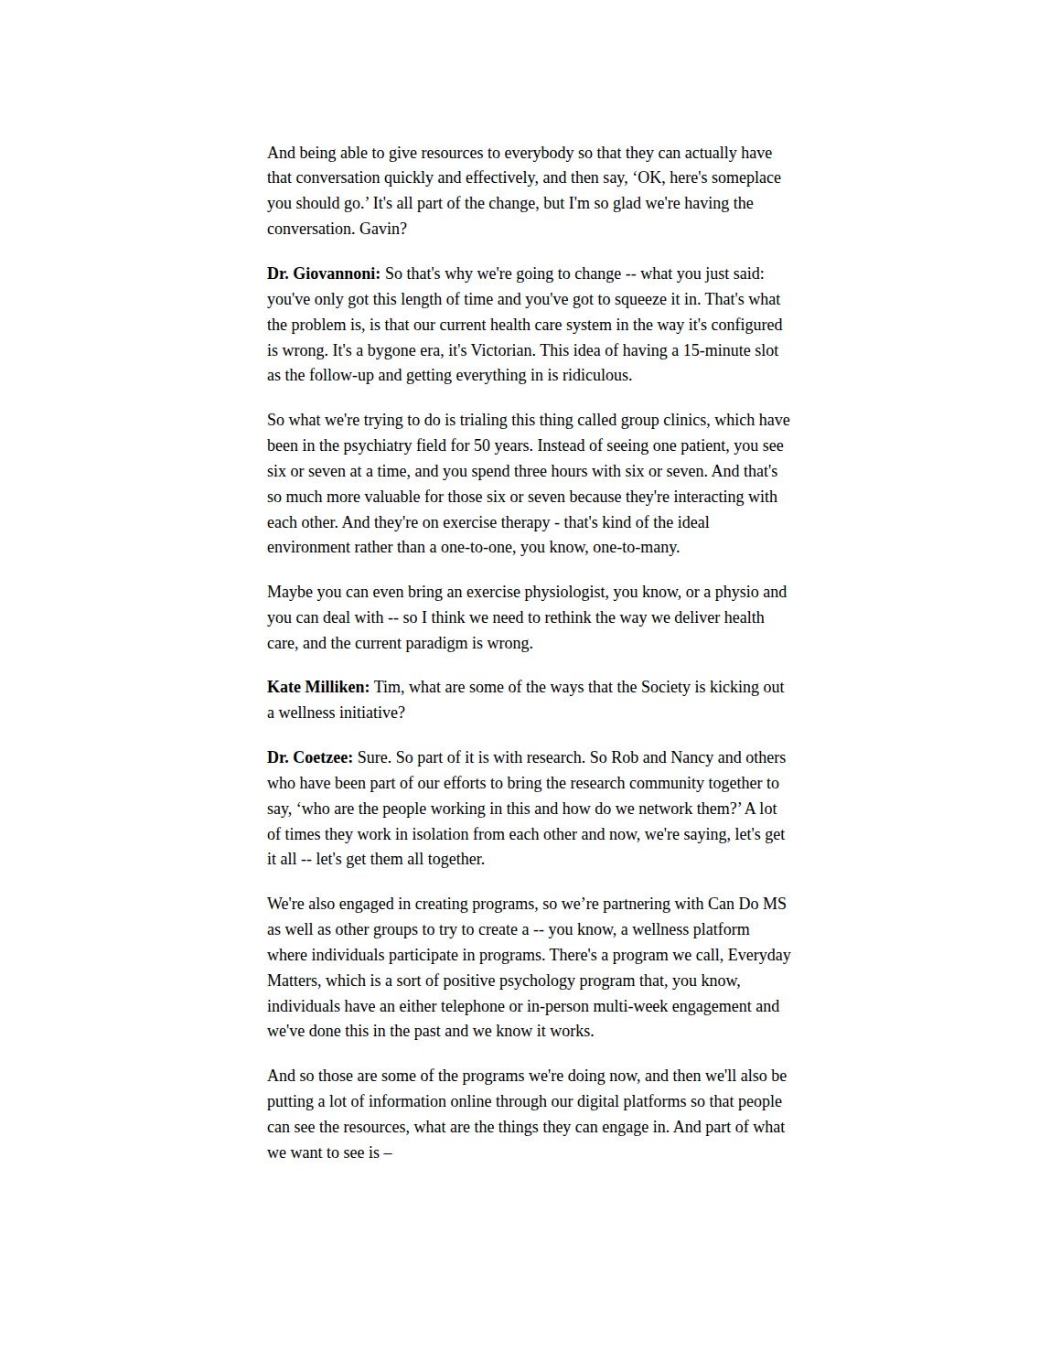And being able to give resources to everybody so that they can actually have that conversation quickly and effectively, and then say, ‘OK, here's someplace you should go.’ It's all part of the change, but I'm so glad we're having the conversation. Gavin?
Dr. Giovannoni: So that's why we're going to change -- what you just said: you've only got this length of time and you've got to squeeze it in. That's what the problem is, is that our current health care system in the way it's configured is wrong. It's a bygone era, it's Victorian. This idea of having a 15-minute slot as the follow-up and getting everything in is ridiculous.
So what we're trying to do is trialing this thing called group clinics, which have been in the psychiatry field for 50 years. Instead of seeing one patient, you see six or seven at a time, and you spend three hours with six or seven. And that's so much more valuable for those six or seven because they're interacting with each other. And they're on exercise therapy - that's kind of the ideal environment rather than a one-to-one, you know, one-to-many.
Maybe you can even bring an exercise physiologist, you know, or a physio and you can deal with -- so I think we need to rethink the way we deliver health care, and the current paradigm is wrong.
Kate Milliken: Tim, what are some of the ways that the Society is kicking out a wellness initiative?
Dr. Coetzee: Sure. So part of it is with research. So Rob and Nancy and others who have been part of our efforts to bring the research community together to say, ‘who are the people working in this and how do we network them?’ A lot of times they work in isolation from each other and now, we're saying, let's get it all -- let's get them all together.
We're also engaged in creating programs, so we’re partnering with Can Do MS as well as other groups to try to create a -- you know, a wellness platform where individuals participate in programs. There's a program we call, Everyday Matters, which is a sort of positive psychology program that, you know, individuals have an either telephone or in-person multi-week engagement and we've done this in the past and we know it works.
And so those are some of the programs we're doing now, and then we'll also be putting a lot of information online through our digital platforms so that people can see the resources, what are the things they can engage in. And part of what we want to see is –